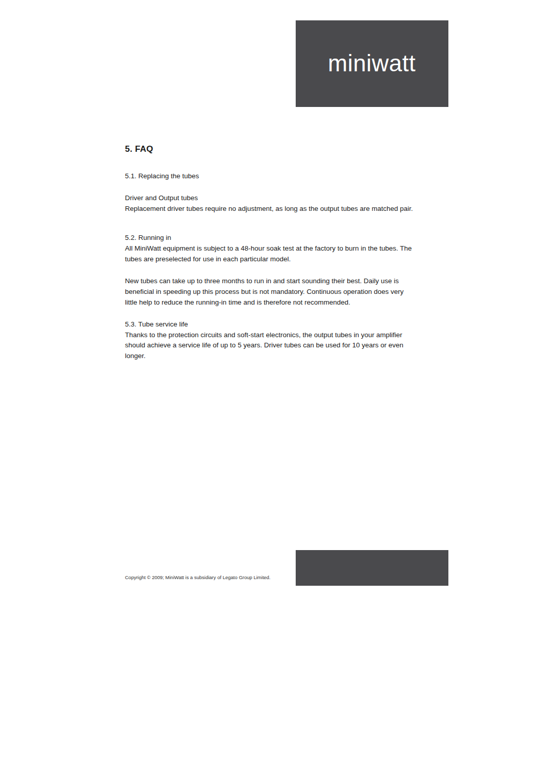miniwatt
5. FAQ
5.1. Replacing the tubes
Driver and Output tubes
Replacement driver tubes require no adjustment, as long as the output tubes are matched pair.
5.2. Running in
All MiniWatt equipment is subject to a 48-hour soak test at the factory to burn in the tubes. The tubes are preselected for use in each particular model.
New tubes can take up to three months to run in and start sounding their best. Daily use is beneficial in speeding up this process but is not mandatory. Continuous operation does very little help to reduce the running-in time and is therefore not recommended.
5.3. Tube service life
Thanks to the protection circuits and soft-start electronics, the output tubes in your amplifier should achieve a service life of up to 5 years. Driver tubes can be used for 10 years or even longer.
Copyright © 2009; MiniWatt is a subsidiary of Legato Group Limited.